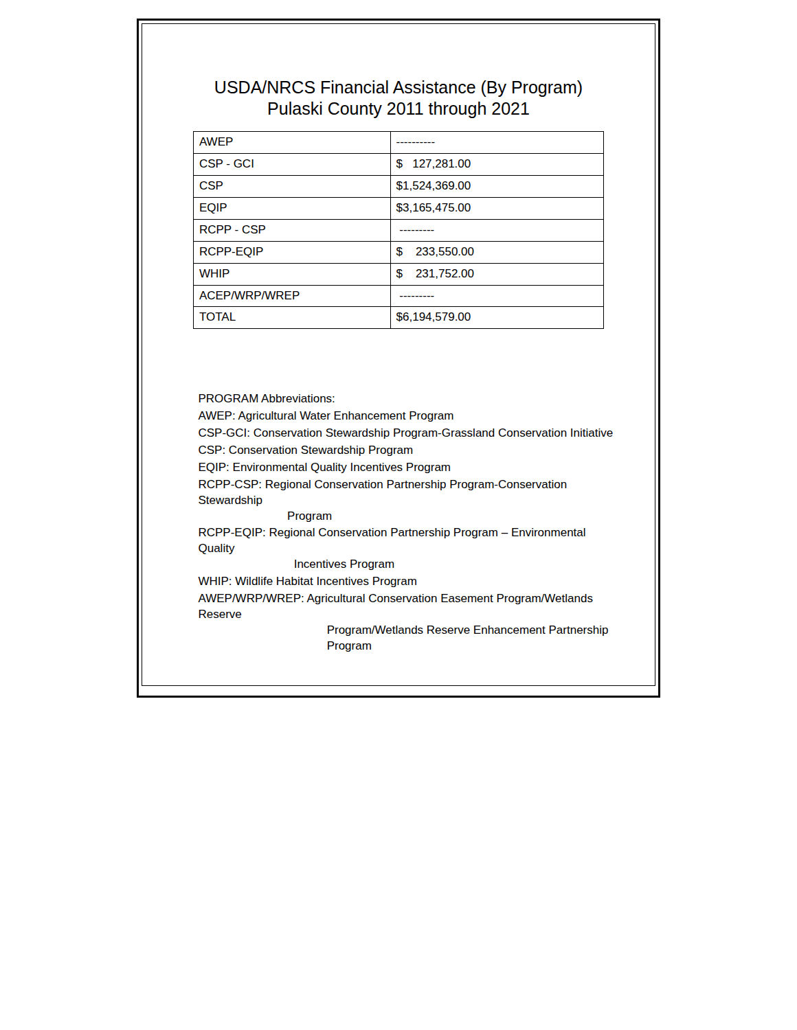USDA/NRCS Financial Assistance (By Program) Pulaski County 2011 through 2021
| AWEP | ---------- |
| CSP - GCI | $ 127,281.00 |
| CSP | $1,524,369.00 |
| EQIP | $3,165,475.00 |
| RCPP - CSP | --------- |
| RCPP-EQIP | $ 233,550.00 |
| WHIP | $ 231,752.00 |
| ACEP/WRP/WREP | --------- |
| TOTAL | $6,194,579.00 |
PROGRAM Abbreviations:
AWEP: Agricultural Water Enhancement Program
CSP-GCI: Conservation Stewardship Program-Grassland Conservation Initiative
CSP: Conservation Stewardship Program
EQIP: Environmental Quality Incentives Program
RCPP-CSP: Regional Conservation Partnership Program-Conservation Stewardship Program
RCPP-EQIP: Regional Conservation Partnership Program – Environmental Quality Incentives Program
WHIP: Wildlife Habitat Incentives Program
AWEP/WRP/WREP: Agricultural Conservation Easement Program/Wetlands Reserve Program/Wetlands Reserve Enhancement Partnership Program